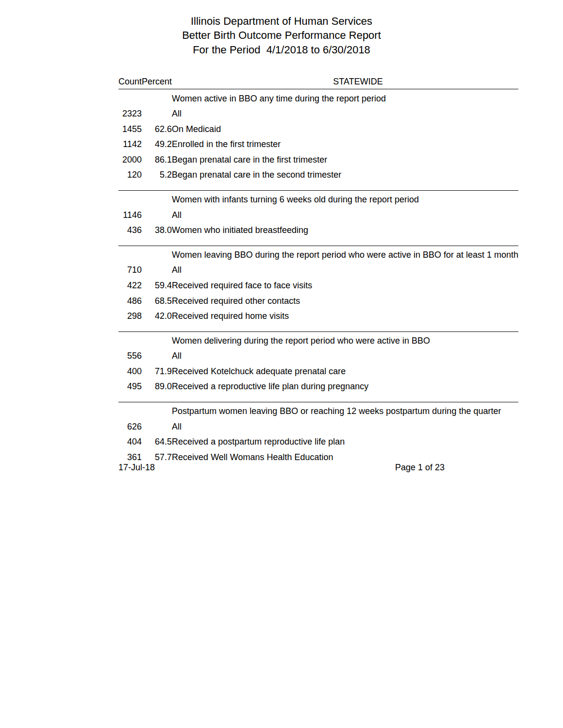Illinois Department of Human Services
Better Birth Outcome Performance Report
For the Period 4/1/2018 to 6/30/2018
| Count | Percent | STATEWIDE |
| | | Women active in BBO any time during the report period |
| 2323 | | All |
| 1455 | 62.6 | On Medicaid |
| 1142 | 49.2 | Enrolled in the first trimester |
| 2000 | 86.1 | Began prenatal care in the first trimester |
| 120 | 5.2 | Began prenatal care in the second trimester |
| | | Women with infants turning 6 weeks old during the report period |
| 1146 | | All |
| 436 | 38.0 | Women who initiated breastfeeding |
| | | Women leaving BBO during the report period who were active in BBO for at least 1 month |
| 710 | | All |
| 422 | 59.4 | Received required face to face visits |
| 486 | 68.5 | Received required other contacts |
| 298 | 42.0 | Received required home visits |
| | | Women delivering during the report period who were active in BBO |
| 556 | | All |
| 400 | 71.9 | Received Kotelchuck adequate prenatal care |
| 495 | 89.0 | Received a reproductive life plan during pregnancy |
| | | Postpartum women leaving BBO or reaching 12 weeks postpartum during the quarter |
| 626 | | All |
| 404 | 64.5 | Received a postpartum reproductive life plan |
| 361 | 57.7 | Received Well Womans Health Education |
17-Jul-18 Page 1 of 23